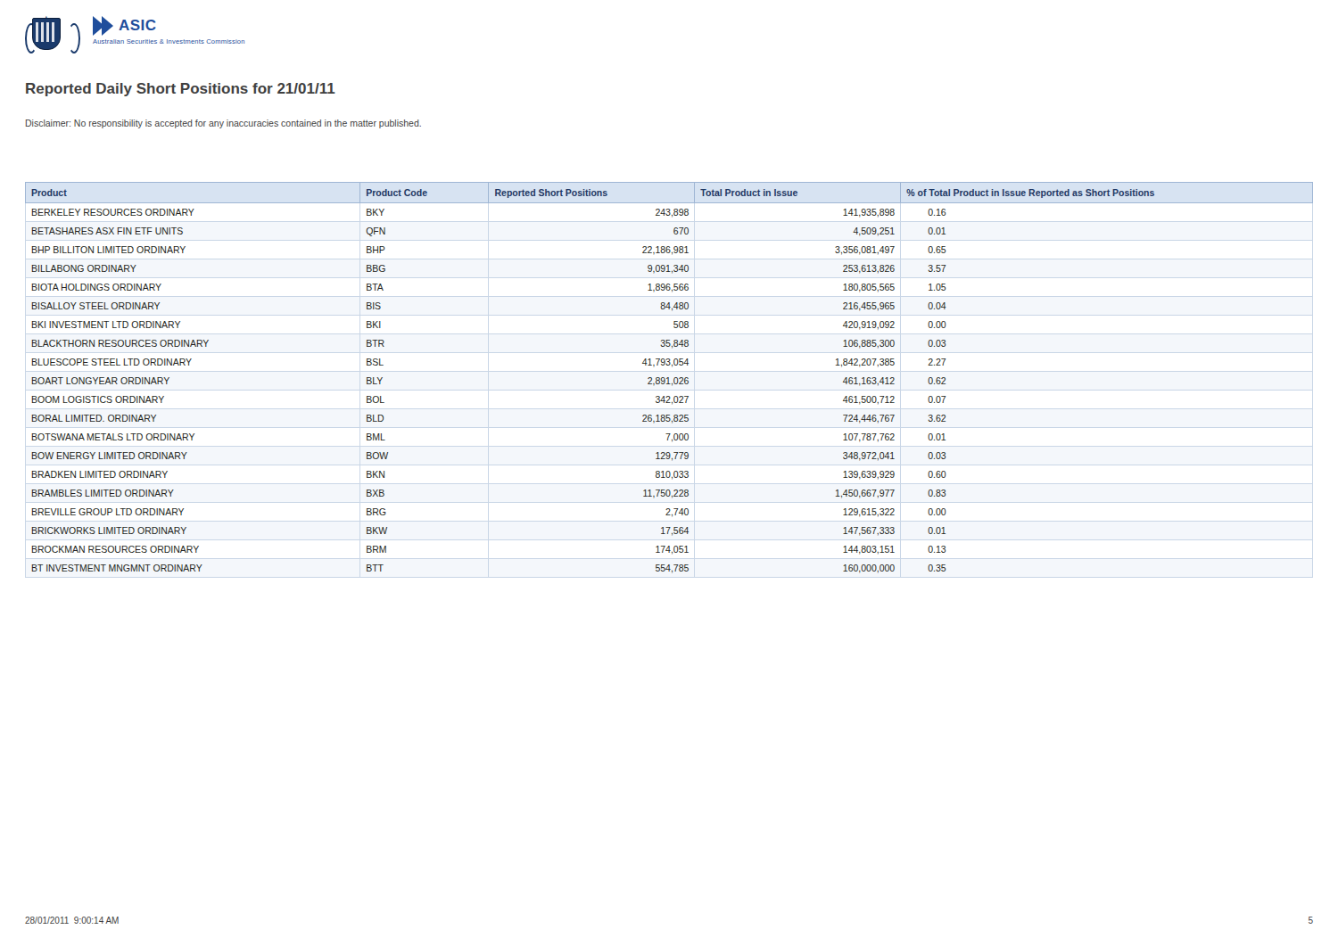★
ASIC
Australian Securities & Investments Commission
Reported Daily Short Positions for 21/01/11
Disclaimer: No responsibility is accepted for any inaccuracies contained in the matter published.
| Product | Product Code | Reported Short Positions | Total Product in Issue | % of Total Product in Issue Reported as Short Positions |
| --- | --- | --- | --- | --- |
| BERKELEY RESOURCES ORDINARY | BKY | 243,898 | 141,935,898 | 0.16 |
| BETASHARES ASX FIN ETF UNITS | QFN | 670 | 4,509,251 | 0.01 |
| BHP BILLITON LIMITED ORDINARY | BHP | 22,186,981 | 3,356,081,497 | 0.65 |
| BILLABONG ORDINARY | BBG | 9,091,340 | 253,613,826 | 3.57 |
| BIOTA HOLDINGS ORDINARY | BTA | 1,896,566 | 180,805,565 | 1.05 |
| BISALLOY STEEL ORDINARY | BIS | 84,480 | 216,455,965 | 0.04 |
| BKI INVESTMENT LTD ORDINARY | BKI | 508 | 420,919,092 | 0.00 |
| BLACKTHORN RESOURCES ORDINARY | BTR | 35,848 | 106,885,300 | 0.03 |
| BLUESCOPE STEEL LTD ORDINARY | BSL | 41,793,054 | 1,842,207,385 | 2.27 |
| BOART LONGYEAR ORDINARY | BLY | 2,891,026 | 461,163,412 | 0.62 |
| BOOM LOGISTICS ORDINARY | BOL | 342,027 | 461,500,712 | 0.07 |
| BORAL LIMITED. ORDINARY | BLD | 26,185,825 | 724,446,767 | 3.62 |
| BOTSWANA METALS LTD ORDINARY | BML | 7,000 | 107,787,762 | 0.01 |
| BOW ENERGY LIMITED ORDINARY | BOW | 129,779 | 348,972,041 | 0.03 |
| BRADKEN LIMITED ORDINARY | BKN | 810,033 | 139,639,929 | 0.60 |
| BRAMBLES LIMITED ORDINARY | BXB | 11,750,228 | 1,450,667,977 | 0.83 |
| BREVILLE GROUP LTD ORDINARY | BRG | 2,740 | 129,615,322 | 0.00 |
| BRICKWORKS LIMITED ORDINARY | BKW | 17,564 | 147,567,333 | 0.01 |
| BROCKMAN RESOURCES ORDINARY | BRM | 174,051 | 144,803,151 | 0.13 |
| BT INVESTMENT MNGMNT ORDINARY | BTT | 554,785 | 160,000,000 | 0.35 |
28/01/2011 9:00:14 AM
5